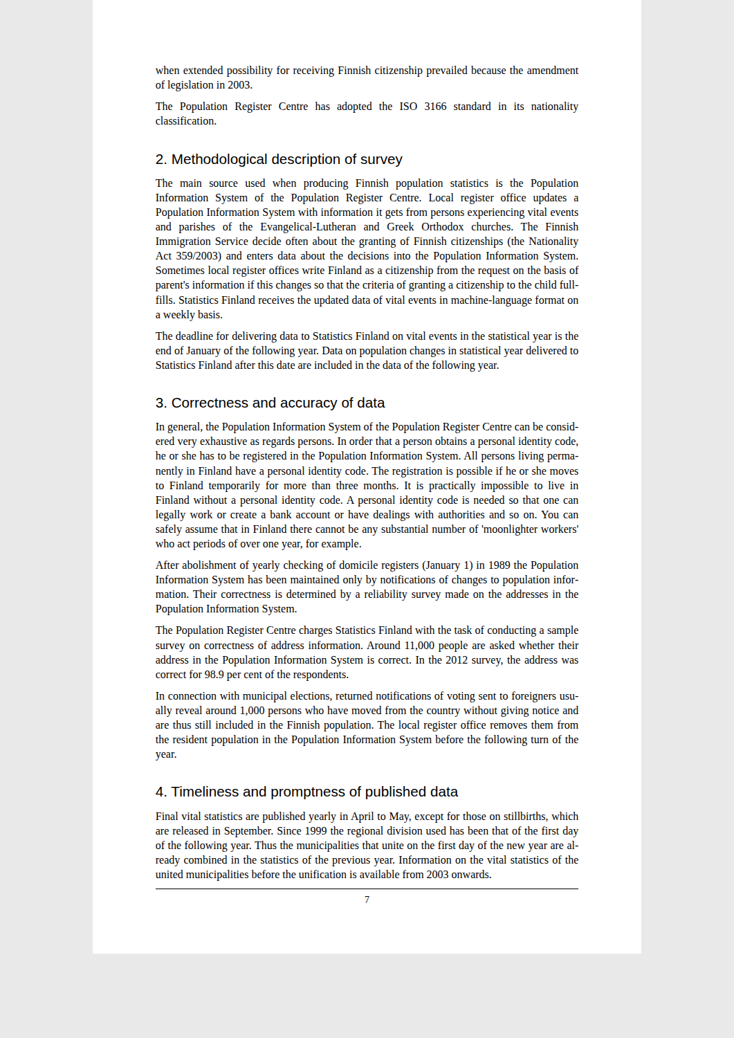when extended possibility for receiving Finnish citizenship prevailed because the amendment of legislation in 2003.
The Population Register Centre has adopted the ISO 3166 standard in its nationality classification.
2. Methodological description of survey
The main source used when producing Finnish population statistics is the Population Information System of the Population Register Centre. Local register office updates a Population Information System with information it gets from persons experiencing vital events and parishes of the Evangelical-Lutheran and Greek Orthodox churches. The Finnish Immigration Service decide often about the granting of Finnish citizenships (the Nationality Act 359/2003) and enters data about the decisions into the Population Information System. Sometimes local register offices write Finland as a citizenship from the request on the basis of parent's information if this changes so that the criteria of granting a citizenship to the child fullfills. Statistics Finland receives the updated data of vital events in machine-language format on a weekly basis.
The deadline for delivering data to Statistics Finland on vital events in the statistical year is the end of January of the following year. Data on population changes in statistical year delivered to Statistics Finland after this date are included in the data of the following year.
3. Correctness and accuracy of data
In general, the Population Information System of the Population Register Centre can be considered very exhaustive as regards persons. In order that a person obtains a personal identity code, he or she has to be registered in the Population Information System. All persons living permanently in Finland have a personal identity code. The registration is possible if he or she moves to Finland temporarily for more than three months. It is practically impossible to live in Finland without a personal identity code. A personal identity code is needed so that one can legally work or create a bank account or have dealings with authorities and so on. You can safely assume that in Finland there cannot be any substantial number of 'moonlighter workers' who act periods of over one year, for example.
After abolishment of yearly checking of domicile registers (January 1) in 1989 the Population Information System has been maintained only by notifications of changes to population information. Their correctness is determined by a reliability survey made on the addresses in the Population Information System.
The Population Register Centre charges Statistics Finland with the task of conducting a sample survey on correctness of address information. Around 11,000 people are asked whether their address in the Population Information System is correct. In the 2012 survey, the address was correct for 98.9 per cent of the respondents.
In connection with municipal elections, returned notifications of voting sent to foreigners usually reveal around 1,000 persons who have moved from the country without giving notice and are thus still included in the Finnish population. The local register office removes them from the resident population in the Population Information System before the following turn of the year.
4. Timeliness and promptness of published data
Final vital statistics are published yearly in April to May, except for those on stillbirths, which are released in September. Since 1999 the regional division used has been that of the first day of the following year. Thus the municipalities that unite on the first day of the new year are already combined in the statistics of the previous year. Information on the vital statistics of the united municipalities before the unification is available from 2003 onwards.
7